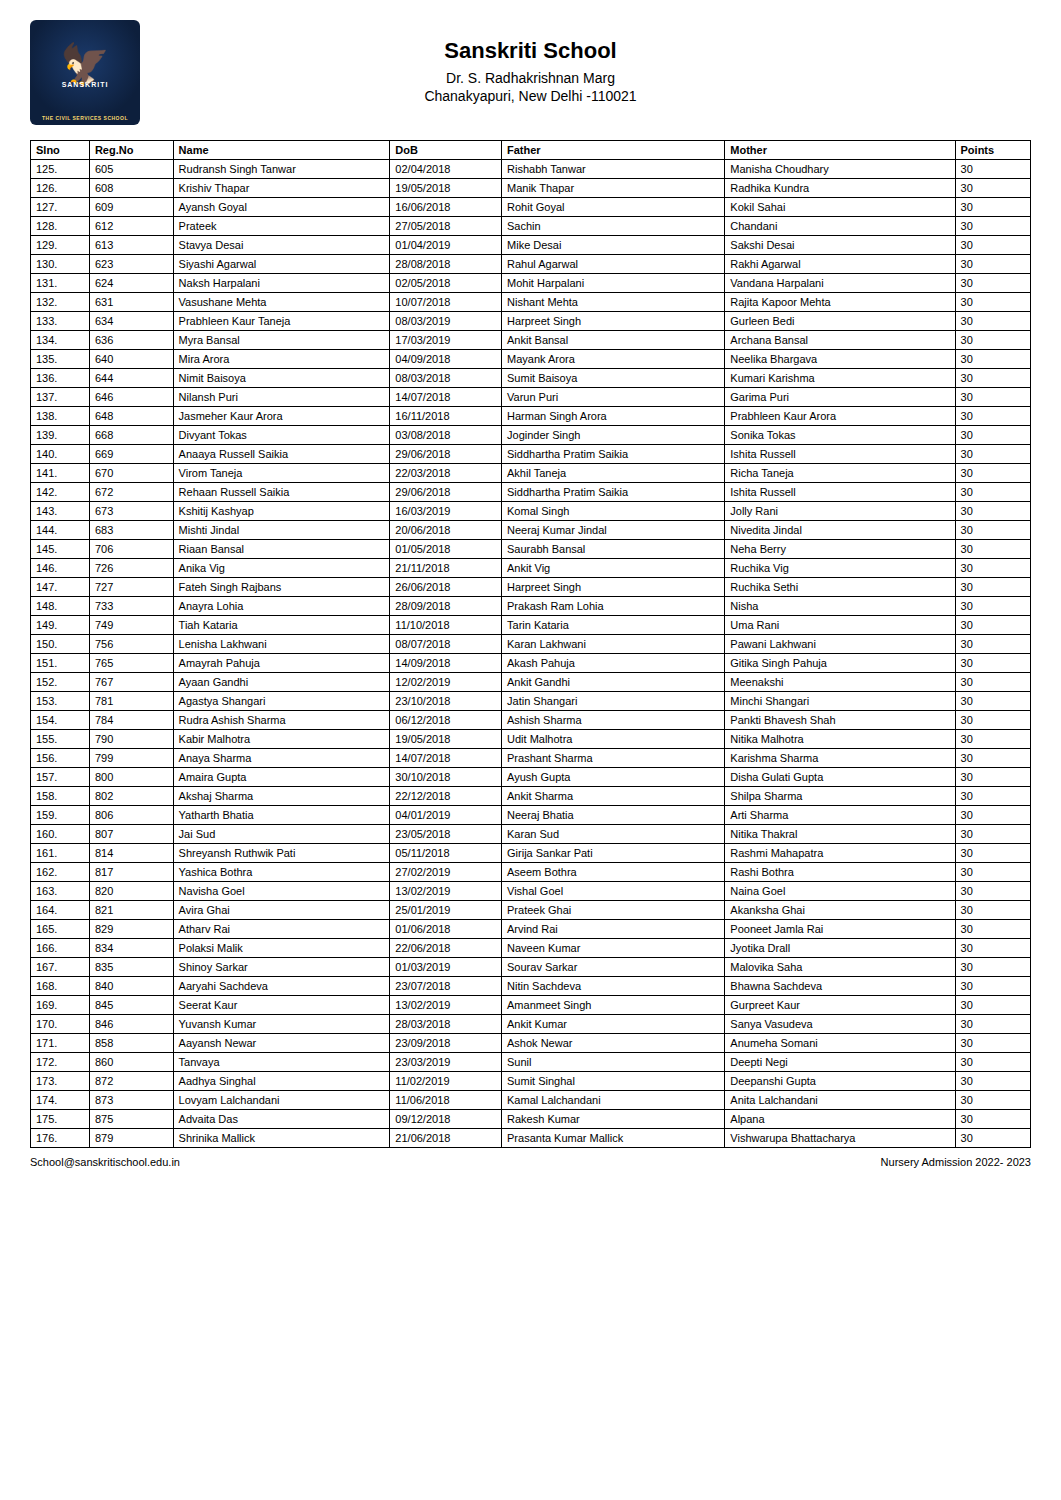🦅
SANSKRITI
THE CIVIL SERVICES SCHOOL
Sanskriti School
Dr. S. Radhakrishnan Marg
Chanakyapuri, New Delhi -110021
| Slno | Reg.No | Name | DoB | Father | Mother | Points |
| --- | --- | --- | --- | --- | --- | --- |
| 125. | 605 | Rudransh Singh Tanwar | 02/04/2018 | Rishabh Tanwar | Manisha Choudhary | 30 |
| 126. | 608 | Krishiv Thapar | 19/05/2018 | Manik Thapar | Radhika Kundra | 30 |
| 127. | 609 | Ayansh Goyal | 16/06/2018 | Rohit Goyal | Kokil Sahai | 30 |
| 128. | 612 | Prateek | 27/05/2018 | Sachin | Chandani | 30 |
| 129. | 613 | Stavya Desai | 01/04/2019 | Mike Desai | Sakshi Desai | 30 |
| 130. | 623 | Siyashi Agarwal | 28/08/2018 | Rahul Agarwal | Rakhi Agarwal | 30 |
| 131. | 624 | Naksh Harpalani | 02/05/2018 | Mohit Harpalani | Vandana Harpalani | 30 |
| 132. | 631 | Vasushane Mehta | 10/07/2018 | Nishant Mehta | Rajita Kapoor Mehta | 30 |
| 133. | 634 | Prabhleen Kaur Taneja | 08/03/2019 | Harpreet Singh | Gurleen Bedi | 30 |
| 134. | 636 | Myra Bansal | 17/03/2019 | Ankit Bansal | Archana Bansal | 30 |
| 135. | 640 | Mira Arora | 04/09/2018 | Mayank Arora | Neelika Bhargava | 30 |
| 136. | 644 | Nimit Baisoya | 08/03/2018 | Sumit Baisoya | Kumari Karishma | 30 |
| 137. | 646 | Nilansh Puri | 14/07/2018 | Varun Puri | Garima Puri | 30 |
| 138. | 648 | Jasmeher Kaur Arora | 16/11/2018 | Harman Singh Arora | Prabhleen Kaur Arora | 30 |
| 139. | 668 | Divyant Tokas | 03/08/2018 | Joginder Singh | Sonika Tokas | 30 |
| 140. | 669 | Anaaya Russell Saikia | 29/06/2018 | Siddhartha Pratim Saikia | Ishita Russell | 30 |
| 141. | 670 | Virom Taneja | 22/03/2018 | Akhil Taneja | Richa Taneja | 30 |
| 142. | 672 | Rehaan Russell Saikia | 29/06/2018 | Siddhartha Pratim Saikia | Ishita Russell | 30 |
| 143. | 673 | Kshitij Kashyap | 16/03/2019 | Komal Singh | Jolly Rani | 30 |
| 144. | 683 | Mishti Jindal | 20/06/2018 | Neeraj Kumar Jindal | Nivedita Jindal | 30 |
| 145. | 706 | Riaan Bansal | 01/05/2018 | Saurabh Bansal | Neha Berry | 30 |
| 146. | 726 | Anika Vig | 21/11/2018 | Ankit Vig | Ruchika Vig | 30 |
| 147. | 727 | Fateh Singh Rajbans | 26/06/2018 | Harpreet Singh | Ruchika Sethi | 30 |
| 148. | 733 | Anayra Lohia | 28/09/2018 | Prakash Ram Lohia | Nisha | 30 |
| 149. | 749 | Tiah Kataria | 11/10/2018 | Tarin Kataria | Uma Rani | 30 |
| 150. | 756 | Lenisha Lakhwani | 08/07/2018 | Karan Lakhwani | Pawani Lakhwani | 30 |
| 151. | 765 | Amayrah Pahuja | 14/09/2018 | Akash Pahuja | Gitika Singh Pahuja | 30 |
| 152. | 767 | Ayaan Gandhi | 12/02/2019 | Ankit Gandhi | Meenakshi | 30 |
| 153. | 781 | Agastya Shangari | 23/10/2018 | Jatin Shangari | Minchi Shangari | 30 |
| 154. | 784 | Rudra Ashish Sharma | 06/12/2018 | Ashish Sharma | Pankti Bhavesh Shah | 30 |
| 155. | 790 | Kabir Malhotra | 19/05/2018 | Udit Malhotra | Nitika Malhotra | 30 |
| 156. | 799 | Anaya Sharma | 14/07/2018 | Prashant Sharma | Karishma Sharma | 30 |
| 157. | 800 | Amaira Gupta | 30/10/2018 | Ayush Gupta | Disha Gulati Gupta | 30 |
| 158. | 802 | Akshaj Sharma | 22/12/2018 | Ankit Sharma | Shilpa Sharma | 30 |
| 159. | 806 | Yatharth Bhatia | 04/01/2019 | Neeraj Bhatia | Arti Sharma | 30 |
| 160. | 807 | Jai Sud | 23/05/2018 | Karan Sud | Nitika Thakral | 30 |
| 161. | 814 | Shreyansh Ruthwik Pati | 05/11/2018 | Girija Sankar Pati | Rashmi Mahapatra | 30 |
| 162. | 817 | Yashica Bothra | 27/02/2019 | Aseem Bothra | Rashi Bothra | 30 |
| 163. | 820 | Navisha Goel | 13/02/2019 | Vishal Goel | Naina Goel | 30 |
| 164. | 821 | Avira Ghai | 25/01/2019 | Prateek Ghai | Akanksha Ghai | 30 |
| 165. | 829 | Atharv Rai | 01/06/2018 | Arvind Rai | Pooneet Jamla Rai | 30 |
| 166. | 834 | Polaksi Malik | 22/06/2018 | Naveen Kumar | Jyotika Drall | 30 |
| 167. | 835 | Shinoy Sarkar | 01/03/2019 | Sourav Sarkar | Malovika Saha | 30 |
| 168. | 840 | Aaryahi Sachdeva | 23/07/2018 | Nitin Sachdeva | Bhawna Sachdeva | 30 |
| 169. | 845 | Seerat Kaur | 13/02/2019 | Amanmeet Singh | Gurpreet Kaur | 30 |
| 170. | 846 | Yuvansh Kumar | 28/03/2018 | Ankit Kumar | Sanya Vasudeva | 30 |
| 171. | 858 | Aayansh Newar | 23/09/2018 | Ashok Newar | Anumeha Somani | 30 |
| 172. | 860 | Tanvaya | 23/03/2019 | Sunil | Deepti Negi | 30 |
| 173. | 872 | Aadhya Singhal | 11/02/2019 | Sumit Singhal | Deepanshi Gupta | 30 |
| 174. | 873 | Lovyam Lalchandani | 11/06/2018 | Kamal Lalchandani | Anita Lalchandani | 30 |
| 175. | 875 | Advaita Das | 09/12/2018 | Rakesh Kumar | Alpana | 30 |
| 176. | 879 | Shrinika Mallick | 21/06/2018 | Prasanta Kumar Mallick | Vishwarupa Bhattacharya | 30 |
School@sanskritischool.edu.in
Nursery Admission 2022- 2023